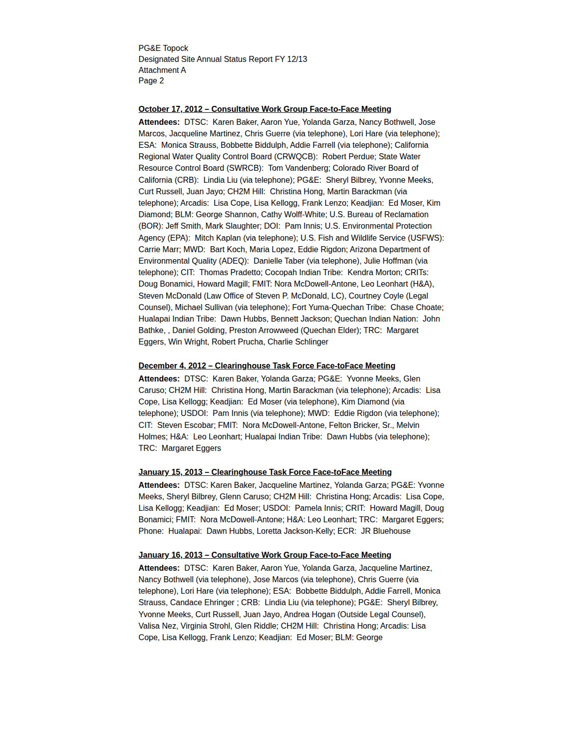PG&E Topock
Designated Site Annual Status Report FY 12/13
Attachment A
Page 2
October 17, 2012 – Consultative Work Group Face-to-Face Meeting
Attendees: DTSC: Karen Baker, Aaron Yue, Yolanda Garza, Nancy Bothwell, Jose Marcos, Jacqueline Martinez, Chris Guerre (via telephone), Lori Hare (via telephone); ESA: Monica Strauss, Bobbette Biddulph, Addie Farrell (via telephone); California Regional Water Quality Control Board (CRWQCB): Robert Perdue; State Water Resource Control Board (SWRCB): Tom Vandenberg; Colorado River Board of California (CRB): Lindia Liu (via telephone); PG&E: Sheryl Bilbrey, Yvonne Meeks, Curt Russell, Juan Jayo; CH2M Hill: Christina Hong, Martin Barackman (via telephone); Arcadis: Lisa Cope, Lisa Kellogg, Frank Lenzo; Keadjian: Ed Moser, Kim Diamond; BLM: George Shannon, Cathy Wolff-White; U.S. Bureau of Reclamation (BOR): Jeff Smith, Mark Slaughter; DOI: Pam Innis; U.S. Environmental Protection Agency (EPA): Mitch Kaplan (via telephone); U.S. Fish and Wildlife Service (USFWS): Carrie Marr; MWD: Bart Koch, Maria Lopez, Eddie Rigdon; Arizona Department of Environmental Quality (ADEQ): Danielle Taber (via telephone), Julie Hoffman (via telephone); CIT: Thomas Pradetto; Cocopah Indian Tribe: Kendra Morton; CRITs: Doug Bonamici, Howard Magill; FMIT: Nora McDowell-Antone, Leo Leonhart (H&A), Steven McDonald (Law Office of Steven P. McDonald, LC), Courtney Coyle (Legal Counsel), Michael Sullivan (via telephone); Fort Yuma-Quechan Tribe: Chase Choate; Hualapai Indian Tribe: Dawn Hubbs, Bennett Jackson; Quechan Indian Nation: John Bathke, , Daniel Golding, Preston Arrowweed (Quechan Elder); TRC: Margaret Eggers, Win Wright, Robert Prucha, Charlie Schlinger
December 4, 2012 – Clearinghouse Task Force Face-toFace Meeting
Attendees: DTSC: Karen Baker, Yolanda Garza; PG&E: Yvonne Meeks, Glen Caruso; CH2M Hill: Christina Hong, Martin Barackman (via telephone); Arcadis: Lisa Cope, Lisa Kellogg; Keadjian: Ed Moser (via telephone), Kim Diamond (via telephone); USDOI: Pam Innis (via telephone); MWD: Eddie Rigdon (via telephone); CIT: Steven Escobar; FMIT: Nora McDowell-Antone, Felton Bricker, Sr., Melvin Holmes; H&A: Leo Leonhart; Hualapai Indian Tribe: Dawn Hubbs (via telephone); TRC: Margaret Eggers
January 15, 2013 – Clearinghouse Task Force Face-toFace Meeting
Attendees: DTSC: Karen Baker, Jacqueline Martinez, Yolanda Garza; PG&E: Yvonne Meeks, Sheryl Bilbrey, Glenn Caruso; CH2M Hill: Christina Hong; Arcadis: Lisa Cope, Lisa Kellogg; Keadjian: Ed Moser; USDOI: Pamela Innis; CRIT: Howard Magill, Doug Bonamici; FMIT: Nora McDowell-Antone; H&A: Leo Leonhart; TRC: Margaret Eggers; Phone: Hualapai: Dawn Hubbs, Loretta Jackson-Kelly; ECR: JR Bluehouse
January 16, 2013 – Consultative Work Group Face-to-Face Meeting
Attendees: DTSC: Karen Baker, Aaron Yue, Yolanda Garza, Jacqueline Martinez, Nancy Bothwell (via telephone), Jose Marcos (via telephone), Chris Guerre (via telephone), Lori Hare (via telephone); ESA: Bobbette Biddulph, Addie Farrell, Monica Strauss, Candace Ehringer ; CRB: Lindia Liu (via telephone); PG&E: Sheryl Bilbrey, Yvonne Meeks, Curt Russell, Juan Jayo, Andrea Hogan (Outside Legal Counsel), Valisa Nez, Virginia Strohl, Glen Riddle; CH2M Hill: Christina Hong; Arcadis: Lisa Cope, Lisa Kellogg, Frank Lenzo; Keadjian: Ed Moser; BLM: George